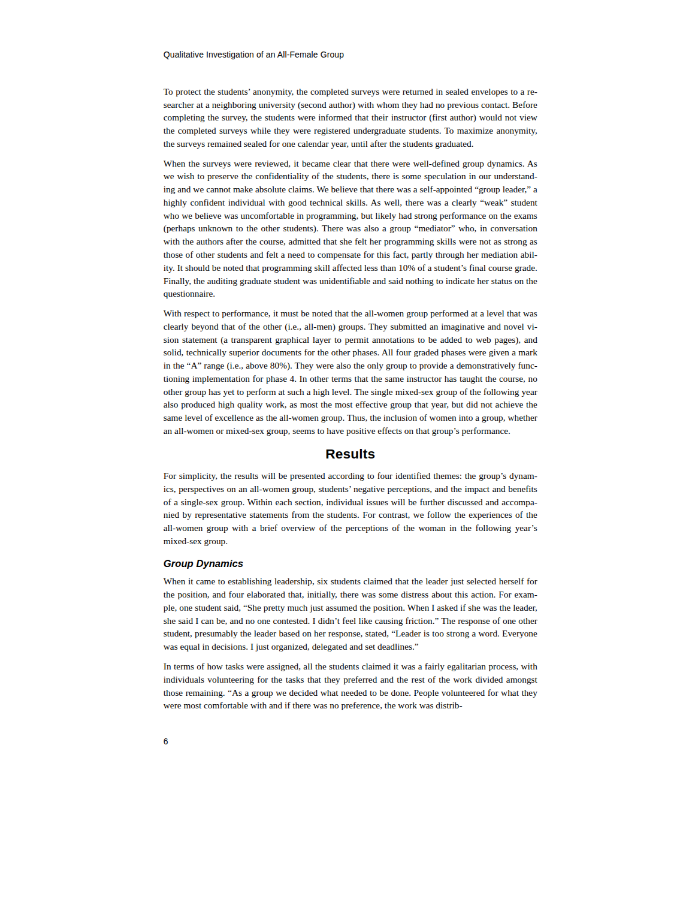Qualitative Investigation of an All-Female Group
To protect the students’ anonymity, the completed surveys were returned in sealed envelopes to a researcher at a neighboring university (second author) with whom they had no previous contact. Before completing the survey, the students were informed that their instructor (first author) would not view the completed surveys while they were registered undergraduate students. To maximize anonymity, the surveys remained sealed for one calendar year, until after the students graduated.
When the surveys were reviewed, it became clear that there were well-defined group dynamics. As we wish to preserve the confidentiality of the students, there is some speculation in our understanding and we cannot make absolute claims. We believe that there was a self-appointed “group leader,” a highly confident individual with good technical skills. As well, there was a clearly “weak” student who we believe was uncomfortable in programming, but likely had strong performance on the exams (perhaps unknown to the other students). There was also a group “mediator” who, in conversation with the authors after the course, admitted that she felt her programming skills were not as strong as those of other students and felt a need to compensate for this fact, partly through her mediation ability. It should be noted that programming skill affected less than 10% of a student’s final course grade. Finally, the auditing graduate student was unidentifiable and said nothing to indicate her status on the questionnaire.
With respect to performance, it must be noted that the all-women group performed at a level that was clearly beyond that of the other (i.e., all-men) groups. They submitted an imaginative and novel vision statement (a transparent graphical layer to permit annotations to be added to web pages), and solid, technically superior documents for the other phases. All four graded phases were given a mark in the “A” range (i.e., above 80%). They were also the only group to provide a demonstratively functioning implementation for phase 4. In other terms that the same instructor has taught the course, no other group has yet to perform at such a high level. The single mixed-sex group of the following year also produced high quality work, as most the most effective group that year, but did not achieve the same level of excellence as the all-women group. Thus, the inclusion of women into a group, whether an all-women or mixed-sex group, seems to have positive effects on that group’s performance.
Results
For simplicity, the results will be presented according to four identified themes: the group’s dynamics, perspectives on an all-women group, students’ negative perceptions, and the impact and benefits of a single-sex group. Within each section, individual issues will be further discussed and accompanied by representative statements from the students. For contrast, we follow the experiences of the all-women group with a brief overview of the perceptions of the woman in the following year’s mixed-sex group.
Group Dynamics
When it came to establishing leadership, six students claimed that the leader just selected herself for the position, and four elaborated that, initially, there was some distress about this action. For example, one student said, “She pretty much just assumed the position. When I asked if she was the leader, she said I can be, and no one contested. I didn’t feel like causing friction.” The response of one other student, presumably the leader based on her response, stated, “Leader is too strong a word. Everyone was equal in decisions. I just organized, delegated and set deadlines.”
In terms of how tasks were assigned, all the students claimed it was a fairly egalitarian process, with individuals volunteering for the tasks that they preferred and the rest of the work divided amongst those remaining. “As a group we decided what needed to be done. People volunteered for what they were most comfortable with and if there was no preference, the work was distrib-
6